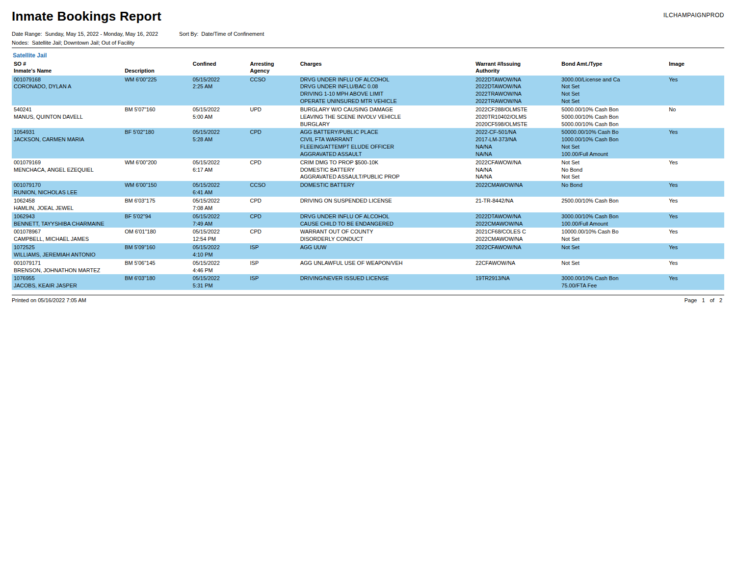ILCHAMPAIGNPROD
Inmate Bookings Report
Date Range: Sunday, May 15, 2022 - Monday, May 16, 2022 Sort By: Date/Time of Confinement
Nodes: Satellite Jail; Downtown Jail; Out of Facility
Satellite Jail
| SO # Inmate's Name | Description | Confined | Arresting Agency | Charges | Warrant #/Issuing Authority | Bond Amt./Type | Image |
| --- | --- | --- | --- | --- | --- | --- | --- |
| 001079168 CORONADO, DYLAN A | WM 6'00"225 | 05/15/2022 2:25 AM | CCSO | DRVG UNDER INFLU OF ALCOHOL DRVG UNDER INFLU/BAC 0.08 DRIVING 1-10 MPH ABOVE LIMIT OPERATE UNINSURED MTR VEHICLE | 2022DTAWOW/NA 2022DTAWOW/NA 2022TRAWOW/NA 2022TRAWOW/NA | 3000.00/License and Ca Not Set Not Set Not Set | Yes |
| 540241 MANUS, QUINTON DAVELL | BM 5'07"160 | 05/15/2022 5:00 AM | UPD | BURGLARY W/O CAUSING DAMAGE LEAVING THE SCENE INVOLV VEHICLE BURGLARY | 2022CF288/OLMSTE 2020TR10402/OLMS 2020CF598/OLMSTE | 5000.00/10% Cash Bon 5000.00/10% Cash Bon 5000.00/10% Cash Bon | No |
| 1054931 JACKSON, CARMEN MARIA | BF 5'02"180 | 05/15/2022 5:28 AM | CPD | AGG BATTERY/PUBLIC PLACE CIVIL FTA WARRANT FLEEING/ATTEMPT ELUDE OFFICER AGGRAVATED ASSAULT | 2022-CF-501/NA 2017-LM-373/NA NA/NA NA/NA | 50000.00/10% Cash Bo 1000.00/10% Cash Bon Not Set 100.00/Full Amount | Yes |
| 001079169 MENCHACA, ANGEL EZEQUIEL | WM 6'00"200 | 05/15/2022 6:17 AM | CPD | CRIM DMG TO PROP $500-10K DOMESTIC BATTERY AGGRAVATED ASSAULT/PUBLIC PROP | 2022CFAWOW/NA NA/NA NA/NA | Not Set No Bond Not Set | Yes |
| 001079170 RUNION, NICHOLAS LEE | WM 6'00"150 | 05/15/2022 6:41 AM | CCSO | DOMESTIC BATTERY | 2022CMAWOW/NA | No Bond | Yes |
| 1062458 HAMLIN, JOEAL JEWEL | BM 6'03"175 | 05/15/2022 7:08 AM | CPD | DRIVING ON SUSPENDED LICENSE | 21-TR-8442/NA | 2500.00/10% Cash Bon | Yes |
| 1062943 BENNETT, TAYYSHIBA CHARMAINE | BF 5'02"94 | 05/15/2022 7:49 AM | CPD | DRVG UNDER INFLU OF ALCOHOL CAUSE CHILD TO BE ENDANGERED | 2022DTAWOW/NA 2022CMAWOW/NA | 3000.00/10% Cash Bon 100.00/Full Amount | Yes |
| 001078967 CAMPBELL, MICHAEL JAMES | OM 6'01"180 | 05/15/2022 12:54 PM | CPD | WARRANT OUT OF COUNTY DISORDERLY CONDUCT | 2021CF68/COLES C 2022CMAWOW/NA | 10000.00/10% Cash Bo Not Set | Yes |
| 1072525 WILLIAMS, JEREMIAH ANTONIO | BM 5'09"160 | 05/15/2022 4:10 PM | ISP | AGG UUW | 2022CFAWOW/NA | Not Set | Yes |
| 001079171 BRENSON, JOHNATHON MARTEZ | BM 5'06"145 | 05/15/2022 4:46 PM | ISP | AGG UNLAWFUL USE OF WEAPON/VEH | 22CFAWOW/NA | Not Set | Yes |
| 1076955 JACOBS, KEAIR JASPER | BM 6'03"180 | 05/15/2022 5:31 PM | ISP | DRIVING/NEVER ISSUED LICENSE | 19TR2913/NA | 3000.00/10% Cash Bon 75.00/FTA Fee | Yes |
Printed on 05/16/2022 7:05 AM Page 1 of 2